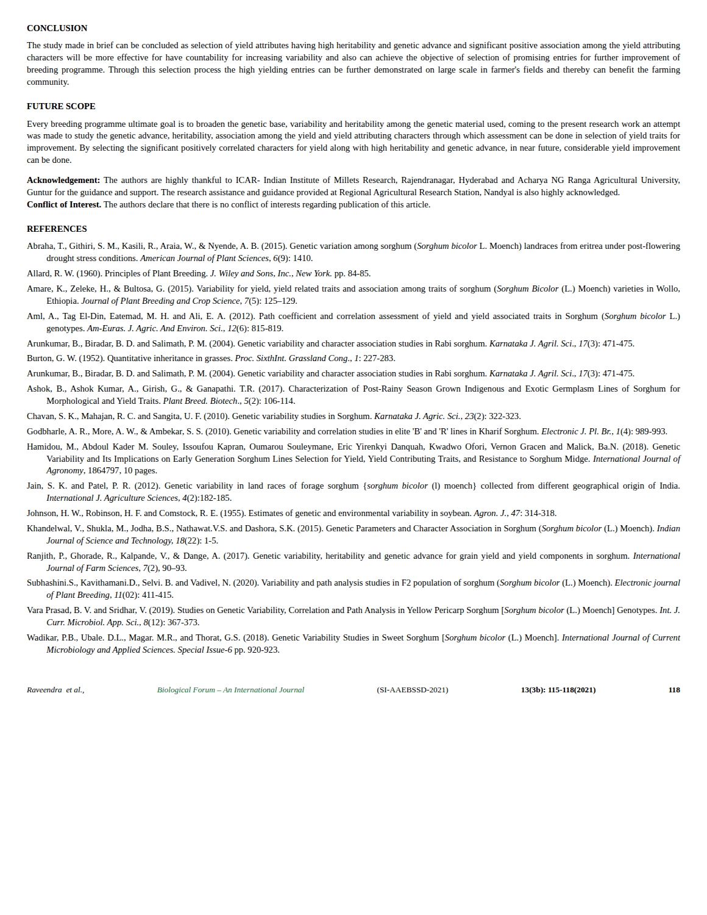Conclusion
The study made in brief can be concluded as selection of yield attributes having high heritability and genetic advance and significant positive association among the yield attributing characters will be more effective for have countability for increasing variability and also can achieve the objective of selection of promising entries for further improvement of breeding programme. Through this selection process the high yielding entries can be further demonstrated on large scale in farmer's fields and thereby can benefit the farming community.
Future Scope
Every breeding programme ultimate goal is to broaden the genetic base, variability and heritability among the genetic material used, coming to the present research work an attempt was made to study the genetic advance, heritability, association among the yield and yield attributing characters through which assessment can be done in selection of yield traits for improvement. By selecting the significant positively correlated characters for yield along with high heritability and genetic advance, in near future, considerable yield improvement can be done.
Acknowledgement: The authors are highly thankful to ICAR- Indian Institute of Millets Research, Rajendranagar, Hyderabad and Acharya NG Ranga Agricultural University, Guntur for the guidance and support. The research assistance and guidance provided at Regional Agricultural Research Station, Nandyal is also highly acknowledged.
Conflict of Interest. The authors declare that there is no conflict of interests regarding publication of this article.
References
Abraha, T., Githiri, S. M., Kasili, R., Araia, W., & Nyende, A. B. (2015). Genetic variation among sorghum (Sorghum bicolor L. Moench) landraces from eritrea under post-flowering drought stress conditions. American Journal of Plant Sciences, 6(9): 1410.
Allard, R. W. (1960). Principles of Plant Breeding. J. Wiley and Sons, Inc., New York. pp. 84-85.
Amare, K., Zeleke, H., & Bultosa, G. (2015). Variability for yield, yield related traits and association among traits of sorghum (Sorghum Bicolor (L.) Moench) varieties in Wollo, Ethiopia. Journal of Plant Breeding and Crop Science, 7(5): 125–129.
Aml, A., Tag El-Din, Eatemad, M. H. and Ali, E. A. (2012). Path coefficient and correlation assessment of yield and yield associated traits in Sorghum (Sorghum bicolor L.) genotypes. Am-Euras. J. Agric. And Environ. Sci., 12(6): 815-819.
Arunkumar, B., Biradar, B. D. and Salimath, P. M. (2004). Genetic variability and character association studies in Rabi sorghum. Karnataka J. Agril. Sci., 17(3): 471-475.
Burton, G. W. (1952). Quantitative inheritance in grasses. Proc. SixthInt. Grassland Cong., 1: 227-283.
Arunkumar, B., Biradar, B. D. and Salimath, P. M. (2004). Genetic variability and character association studies in Rabi sorghum. Karnataka J. Agril. Sci., 17(3): 471-475.
Ashok, B., Ashok Kumar, A., Girish, G., & Ganapathi. T.R. (2017). Characterization of Post-Rainy Season Grown Indigenous and Exotic Germplasm Lines of Sorghum for Morphological and Yield Traits. Plant Breed. Biotech., 5(2): 106-114.
Chavan, S. K., Mahajan, R. C. and Sangita, U. F. (2010). Genetic variability studies in Sorghum. Karnataka J. Agric. Sci., 23(2): 322-323.
Godbharle, A. R., More, A. W., & Ambekar, S. S. (2010). Genetic variability and correlation studies in elite 'B' and 'R' lines in Kharif Sorghum. Electronic J. Pl. Br., 1(4): 989-993.
Hamidou, M., Abdoul Kader M. Souley, Issoufou Kapran, Oumarou Souleymane, Eric Yirenkyi Danquah, Kwadwo Ofori, Vernon Gracen and Malick, Ba.N. (2018). Genetic Variability and Its Implications on Early Generation Sorghum Lines Selection for Yield, Yield Contributing Traits, and Resistance to Sorghum Midge. International Journal of Agronomy, 1864797, 10 pages.
Jain, S. K. and Patel, P. R. (2012). Genetic variability in land races of forage sorghum {sorghum bicolor (l) moench} collected from different geographical origin of India. International J. Agriculture Sciences, 4(2):182-185.
Johnson, H. W., Robinson, H. F. and Comstock, R. E. (1955). Estimates of genetic and environmental variability in soybean. Agron. J., 47: 314-318.
Khandelwal, V., Shukla, M., Jodha, B.S., Nathawat.V.S. and Dashora, S.K. (2015). Genetic Parameters and Character Association in Sorghum (Sorghum bicolor (L.) Moench). Indian Journal of Science and Technology, 18(22): 1-5.
Ranjith, P., Ghorade, R., Kalpande, V., & Dange, A. (2017). Genetic variability, heritability and genetic advance for grain yield and yield components in sorghum. International Journal of Farm Sciences, 7(2), 90–93.
Subhashini.S., Kavithamani.D., Selvi. B. and Vadivel, N. (2020). Variability and path analysis studies in F2 population of sorghum (Sorghum bicolor (L.) Moench). Electronic journal of Plant Breeding, 11(02): 411-415.
Vara Prasad, B. V. and Sridhar, V. (2019). Studies on Genetic Variability, Correlation and Path Analysis in Yellow Pericarp Sorghum [Sorghum bicolor (L.) Moench] Genotypes. Int. J. Curr. Microbiol. App. Sci., 8(12): 367-373.
Wadikar, P.B., Ubale. D.L., Magar. M.R., and Thorat, G.S. (2018). Genetic Variability Studies in Sweet Sorghum [Sorghum bicolor (L.) Moench]. International Journal of Current Microbiology and Applied Sciences. Special Issue-6 pp. 920-923.
Raveendra et al., Biological Forum – An International Journal (SI-AAEBSSD-2021) 13(3b): 115-118(2021) 118